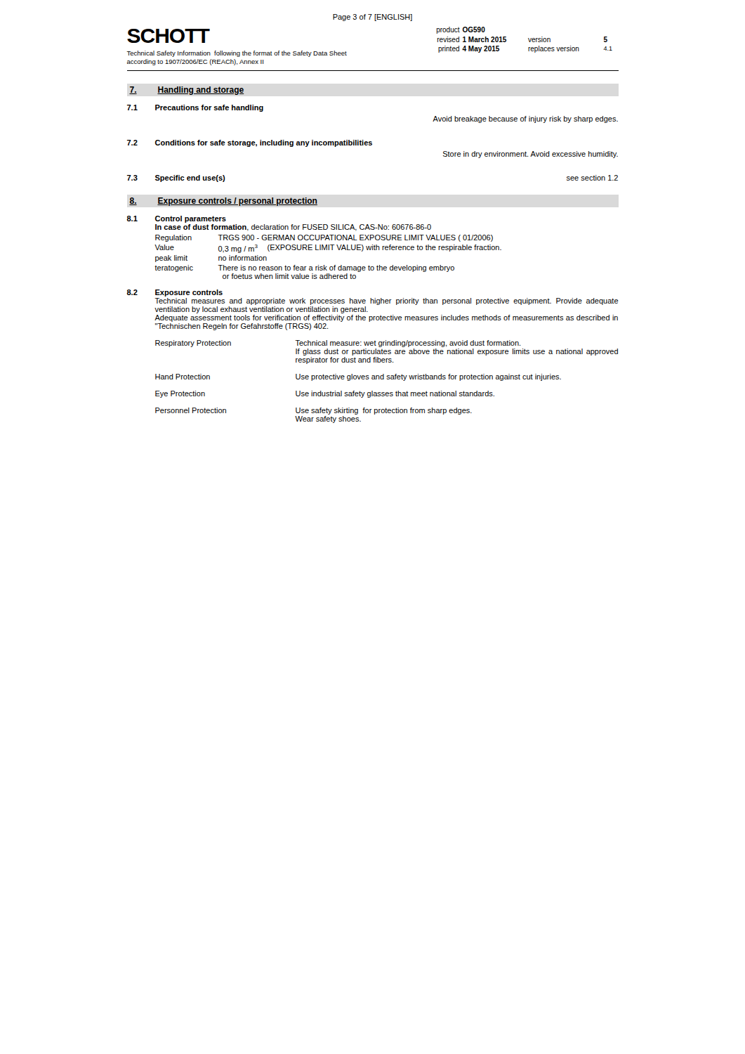Page 3 of 7 [ENGLISH]
SCHOTT
Technical Safety Information following the format of the Safety Data Sheet
according to 1907/2006/EC (REACh), Annex II
| product | OG590 | | |
| revised | 1 March 2015 | version | 5 |
| printed | 4 May 2015 | replaces version | 4.1 |
7. Handling and storage
7.1
Precautions for safe handling
Avoid breakage because of injury risk by sharp edges.
7.2
Conditions for safe storage, including any incompatibilities
Store in dry environment. Avoid excessive humidity.
7.3
Specific end use(s) see section 1.2
8. Exposure controls / personal protection
8.1
Control parameters
In case of dust formation, declaration for FUSED SILICA, CAS-No: 60676-86-0
| Regulation | TRGS 900 - GERMAN OCCUPATIONAL EXPOSURE LIMIT VALUES ( 01/2006) |
| Value | 0,3 mg / m 3 | (EXPOSURE LIMIT VALUE) with reference to the respirable fraction. |
| peak limit | no information |
| teratogenic | There is no reason to fear a risk of damage to the developing embryo or foetus when limit value is adhered to |
8.2
Exposure controls
Technical measures and appropriate work processes have higher priority than personal protective equipment. Provide adequate ventilation by local exhaust ventilation or ventilation in general.
Adequate assessment tools for verification of effectivity of the protective measures includes methods of measurements as described in "Technischen Regeln for Gefahrstoffe (TRGS) 402.
Respiratory Protection
Technical measure: wet grinding/processing, avoid dust formation.
If glass dust or particulates are above the national exposure limits use a national approved respirator for dust and fibers.
Hand Protection
Use protective gloves and safety wristbands for protection against cut injuries.
Eye Protection
Use industrial safety glasses that meet national standards.
Personnel Protection
Use safety skirting for protection from sharp edges.
Wear safety shoes.